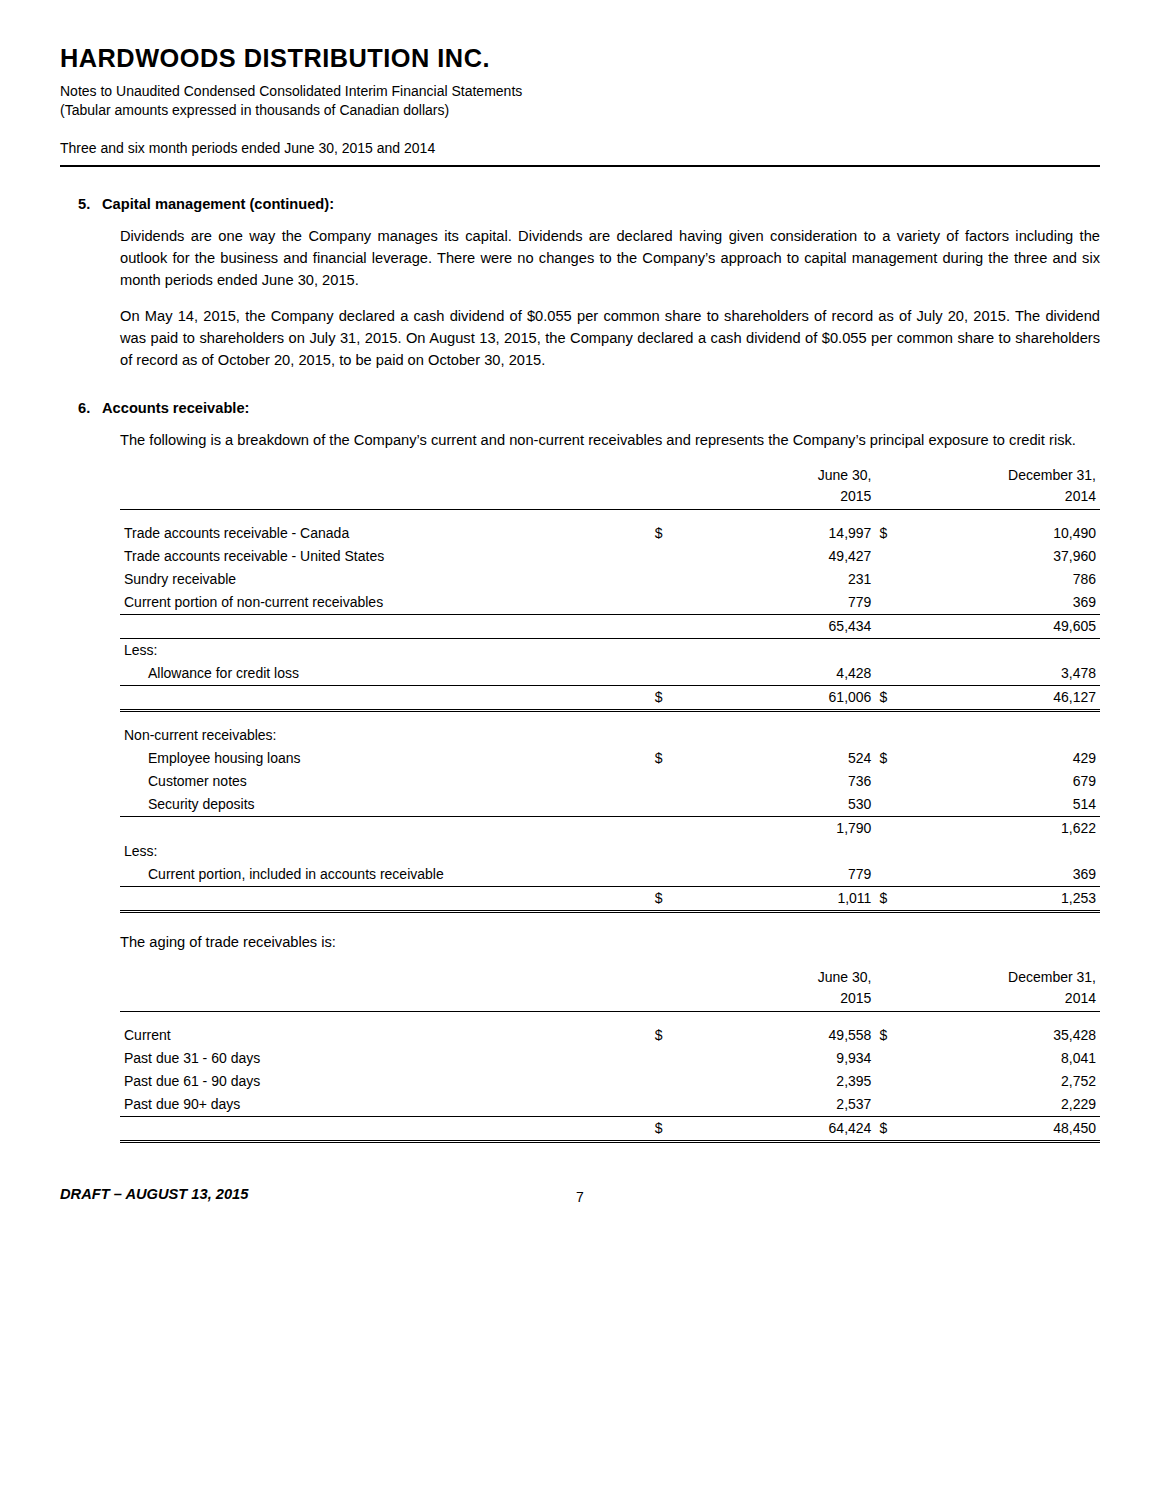HARDWOODS DISTRIBUTION INC.
Notes to Unaudited Condensed Consolidated Interim Financial Statements
(Tabular amounts expressed in thousands of Canadian dollars)
Three and six month periods ended June 30, 2015 and 2014
5. Capital management (continued):
Dividends are one way the Company manages its capital. Dividends are declared having given consideration to a variety of factors including the outlook for the business and financial leverage. There were no changes to the Company’s approach to capital management during the three and six month periods ended June 30, 2015.
On May 14, 2015, the Company declared a cash dividend of $0.055 per common share to shareholders of record as of July 20, 2015. The dividend was paid to shareholders on July 31, 2015. On August 13, 2015, the Company declared a cash dividend of $0.055 per common share to shareholders of record as of October 20, 2015, to be paid on October 30, 2015.
6. Accounts receivable:
The following is a breakdown of the Company’s current and non-current receivables and represents the Company’s principal exposure to credit risk.
| | | June 30, 2015 | | December 31, 2014 |
| --- | --- | --- | --- | --- |
| Trade accounts receivable - Canada | $ | 14,997 | $ | 10,490 |
| Trade accounts receivable - United States | | 49,427 | | 37,960 |
| Sundry receivable | | 231 | | 786 |
| Current portion of non-current receivables | | 779 | | 369 |
| | | 65,434 | | 49,605 |
| Less: | | | | |
| Allowance for credit loss | | 4,428 | | 3,478 |
| | $ | 61,006 | $ | 46,127 |
| Non-current receivables: | | | | |
| Employee housing loans | $ | 524 | $ | 429 |
| Customer notes | | 736 | | 679 |
| Security deposits | | 530 | | 514 |
| | | 1,790 | | 1,622 |
| Less: | | | | |
| Current portion, included in accounts receivable | | 779 | | 369 |
| | $ | 1,011 | $ | 1,253 |
The aging of trade receivables is:
| | | June 30, 2015 | | December 31, 2014 |
| --- | --- | --- | --- | --- |
| Current | $ | 49,558 | $ | 35,428 |
| Past due 31 - 60 days | | 9,934 | | 8,041 |
| Past due 61 - 90 days | | 2,395 | | 2,752 |
| Past due 90+ days | | 2,537 | | 2,229 |
| | $ | 64,424 | $ | 48,450 |
DRAFT – AUGUST 13, 2015
7